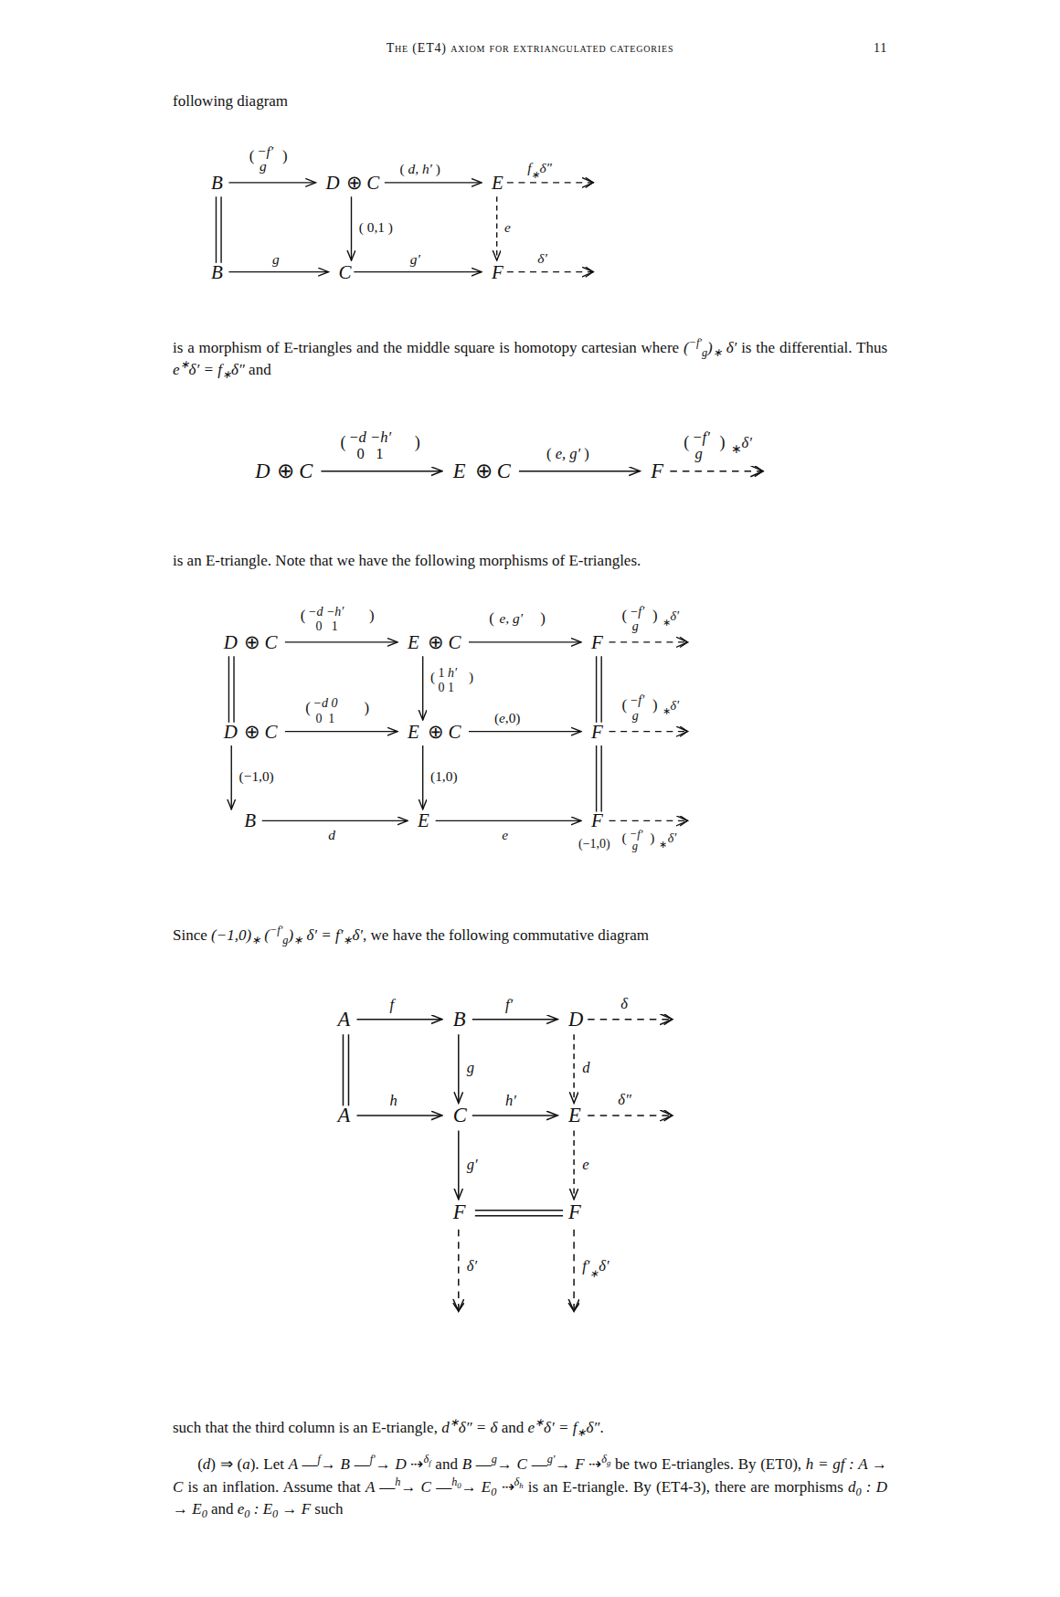The (ET4) axiom for extriangulated categories 11
following diagram
B D ⊕ C E B C F ( −f′ g ) ( d, h′ ) f∗δ″ g g′ δ′ ( 0,1 ) e
is a morphism of E-triangles and the middle square is homotopy cartesian where (−f′g)∗ δ′ is the differential. Thus e∗δ′ = f∗δ″ and
D ⊕ C ( −d −h′ 0 1 ) E ⊕ C ( e, g′ ) F ( −f′ g ) ∗ δ′
is an E-triangle. Note that we have the following morphisms of E-triangles.
D ⊕ C ( −d −h′ 0 1 ) E ⊕ C ( e, g′ ) F ( −f′ g ) ∗ δ′ D ⊕ C ( −d 0 0 1 ) E ⊕ C (e,0) F ( −f′ g ) ∗ δ′ B d E e F (−1,0) ( −f′ g ) ∗ δ′ ( 1 h′ 0 1 ) (−1,0) (1,0)
Since (−1,0)∗ (−f′g)∗ δ′ = f′∗δ′, we have the following commutative diagram
A f B f′ D δ A h C h′ E δ″ F F g d g′ e δ′ f′∗δ′
such that the third column is an E-triangle, d∗δ″ = δ and e∗δ′ = f∗δ″.
(d) ⇒ (a). Let A —f→ B —f′→ D ⇢δf and B —g→ C —g′→ F ⇢δg be two E-triangles. By (ET0), h = gf : A → C is an inflation. Assume that A —h→ C —h0→ E0 ⇢δh is an E-triangle. By (ET4-3), there are morphisms d0 : D → E0 and e0 : E0 → F such